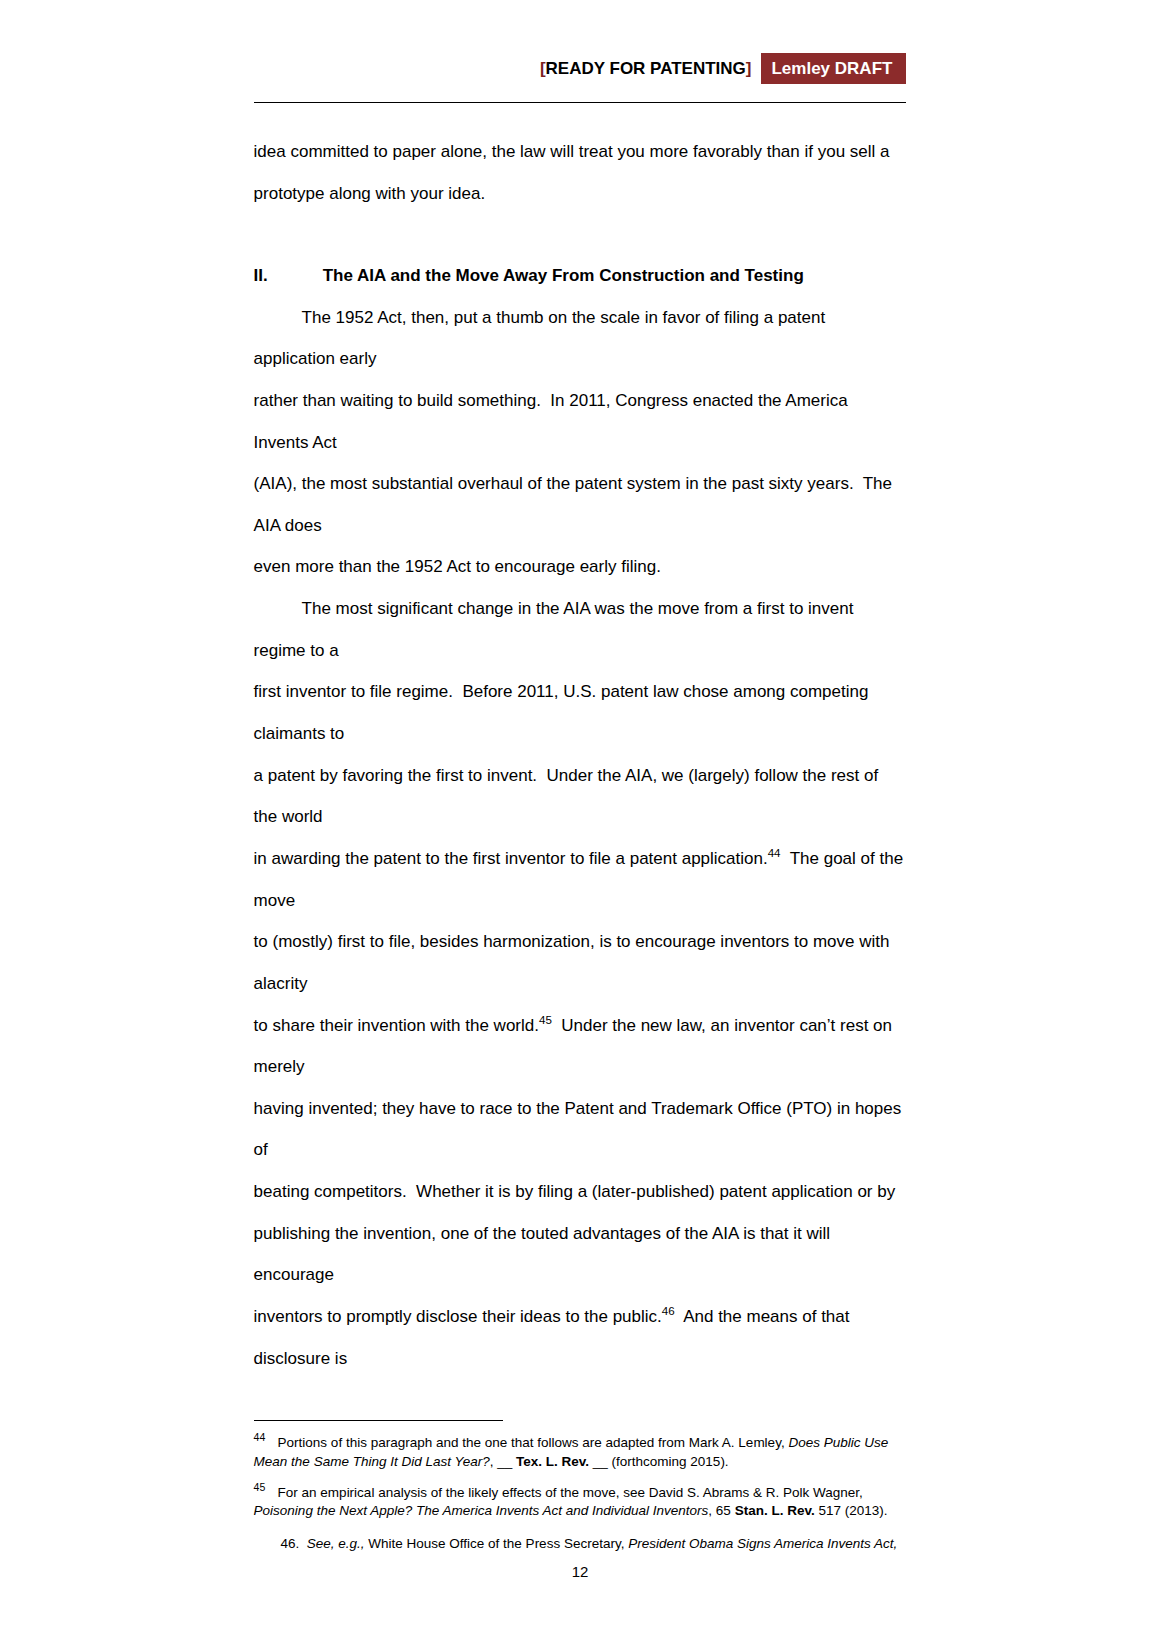[READY FOR PATENTING]
Lemley DRAFT
idea committed to paper alone, the law will treat you more favorably than if you sell a
prototype along with your idea.
II. The AIA and the Move Away From Construction and Testing
The 1952 Act, then, put a thumb on the scale in favor of filing a patent application early
rather than waiting to build something. In 2011, Congress enacted the America Invents Act
(AIA), the most substantial overhaul of the patent system in the past sixty years. The AIA does
even more than the 1952 Act to encourage early filing.
The most significant change in the AIA was the move from a first to invent regime to a
first inventor to file regime. Before 2011, U.S. patent law chose among competing claimants to
a patent by favoring the first to invent. Under the AIA, we (largely) follow the rest of the world
in awarding the patent to the first inventor to file a patent application.44 The goal of the move
to (mostly) first to file, besides harmonization, is to encourage inventors to move with alacrity
to share their invention with the world.45 Under the new law, an inventor can’t rest on merely
having invented; they have to race to the Patent and Trademark Office (PTO) in hopes of
beating competitors. Whether it is by filing a (later-published) patent application or by
publishing the invention, one of the touted advantages of the AIA is that it will encourage
inventors to promptly disclose their ideas to the public.46 And the means of that disclosure is
44 Portions of this paragraph and the one that follows are adapted from Mark A. Lemley, Does Public Use Mean the Same Thing It Did Last Year?, __ Tex. L. Rev. __ (forthcoming 2015).
45 For an empirical analysis of the likely effects of the move, see David S. Abrams & R. Polk Wagner, Poisoning the Next Apple? The America Invents Act and Individual Inventors, 65 Stan. L. Rev. 517 (2013).
46. See, e.g., White House Office of the Press Secretary, President Obama Signs America Invents Act,
12